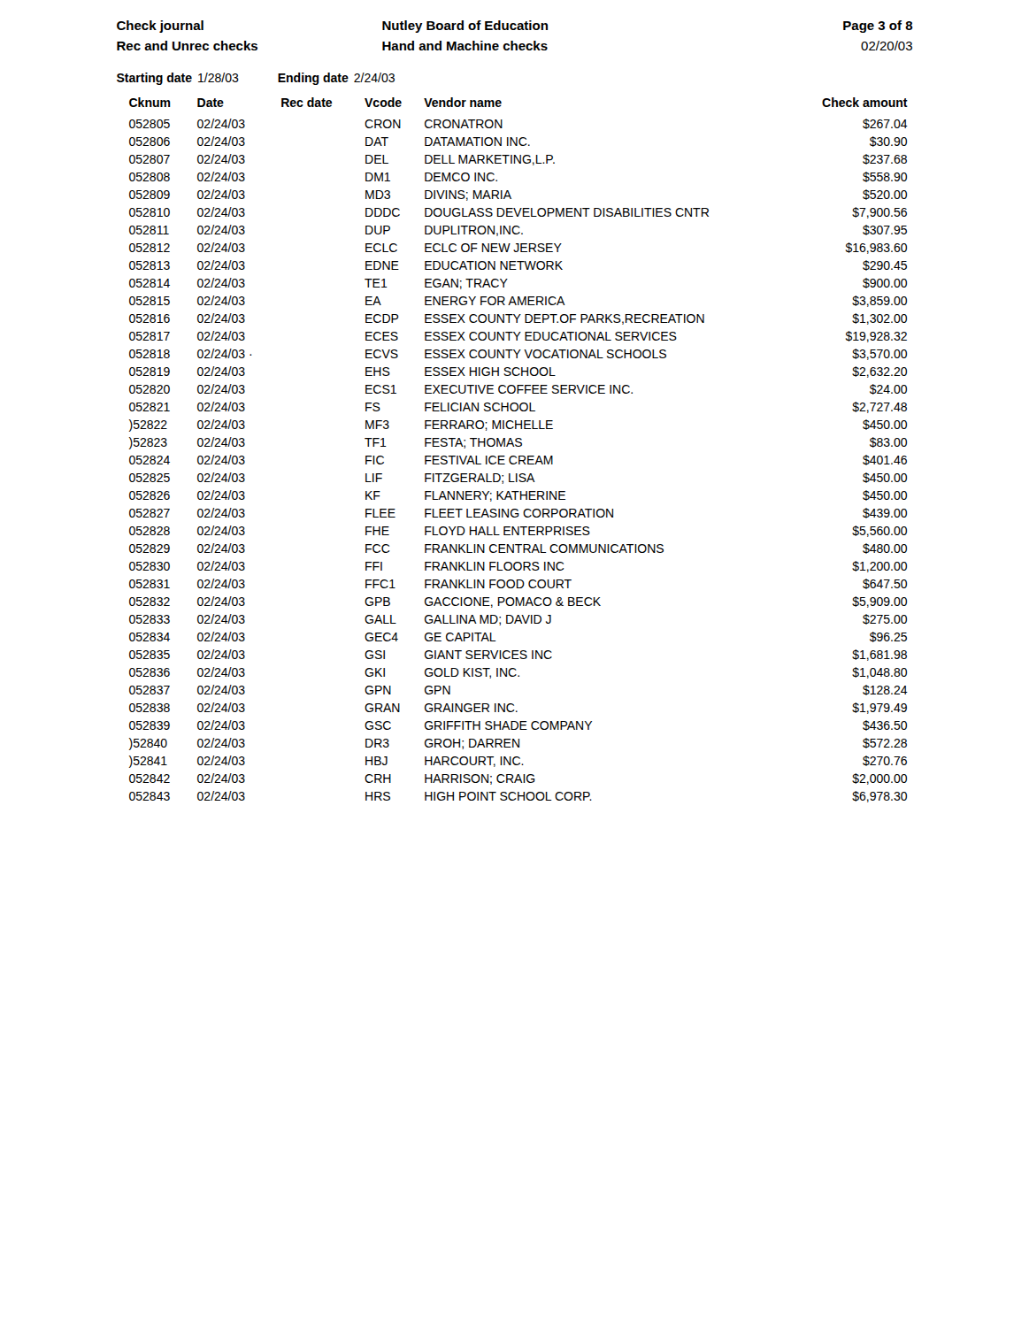Check journal
Rec and Unrec checks
Nutley Board of Education
Hand and Machine checks
Page 3 of 8
02/20/03
Starting date 1/28/03 Ending date 2/24/03
| Cknum | Date | Rec date | Vcode | Vendor name | Check amount |
| --- | --- | --- | --- | --- | --- |
| 052805 | 02/24/03 | | CRON | CRONATRON | $267.04 |
| 052806 | 02/24/03 | | DAT | DATAMATION INC. | $30.90 |
| 052807 | 02/24/03 | | DEL | DELL MARKETING,L.P. | $237.68 |
| 052808 | 02/24/03 | | DM1 | DEMCO INC. | $558.90 |
| 052809 | 02/24/03 | | MD3 | DIVINS; MARIA | $520.00 |
| 052810 | 02/24/03 | | DDDC | DOUGLASS DEVELOPMENT DISABILITIES CNTR | $7,900.56 |
| 052811 | 02/24/03 | | DUP | DUPLITRON,INC. | $307.95 |
| 052812 | 02/24/03 | | ECLC | ECLC OF NEW JERSEY | $16,983.60 |
| 052813 | 02/24/03 | | EDNE | EDUCATION NETWORK | $290.45 |
| 052814 | 02/24/03 | | TE1 | EGAN; TRACY | $900.00 |
| 052815 | 02/24/03 | | EA | ENERGY FOR AMERICA | $3,859.00 |
| 052816 | 02/24/03 | | ECDP | ESSEX COUNTY DEPT.OF PARKS,RECREATION | $1,302.00 |
| 052817 | 02/24/03 | | ECES | ESSEX COUNTY EDUCATIONAL SERVICES | $19,928.32 |
| 052818 | 02/24/03 · | | ECVS | ESSEX COUNTY VOCATIONAL SCHOOLS | $3,570.00 |
| 052819 | 02/24/03 | | EHS | ESSEX HIGH SCHOOL | $2,632.20 |
| 052820 | 02/24/03 | | ECS1 | EXECUTIVE COFFEE SERVICE INC. | $24.00 |
| 052821 | 02/24/03 | | FS | FELICIAN SCHOOL | $2,727.48 |
| )52822 | 02/24/03 | | MF3 | FERRARO; MICHELLE | $450.00 |
| )52823 | 02/24/03 | | TF1 | FESTA; THOMAS | $83.00 |
| 052824 | 02/24/03 | | FIC | FESTIVAL ICE CREAM | $401.46 |
| 052825 | 02/24/03 | | LIF | FITZGERALD; LISA | $450.00 |
| 052826 | 02/24/03 | | KF | FLANNERY; KATHERINE | $450.00 |
| 052827 | 02/24/03 | | FLEE | FLEET LEASING CORPORATION | $439.00 |
| 052828 | 02/24/03 | | FHE | FLOYD HALL ENTERPRISES | $5,560.00 |
| 052829 | 02/24/03 | | FCC | FRANKLIN CENTRAL COMMUNICATIONS | $480.00 |
| 052830 | 02/24/03 | | FFI | FRANKLIN FLOORS INC | $1,200.00 |
| 052831 | 02/24/03 | | FFC1 | FRANKLIN FOOD COURT | $647.50 |
| 052832 | 02/24/03 | | GPB | GACCIONE, POMACO & BECK | $5,909.00 |
| 052833 | 02/24/03 | | GALL | GALLINA MD; DAVID J | $275.00 |
| 052834 | 02/24/03 | | GEC4 | GE CAPITAL | $96.25 |
| 052835 | 02/24/03 | | GSI | GIANT SERVICES INC | $1,681.98 |
| 052836 | 02/24/03 | | GKI | GOLD KIST, INC. | $1,048.80 |
| 052837 | 02/24/03 | | GPN | GPN | $128.24 |
| 052838 | 02/24/03 | | GRAN | GRAINGER INC. | $1,979.49 |
| 052839 | 02/24/03 | | GSC | GRIFFITH SHADE COMPANY | $436.50 |
| )52840 | 02/24/03 | | DR3 | GROH; DARREN | $572.28 |
| )52841 | 02/24/03 | | HBJ | HARCOURT, INC. | $270.76 |
| 052842 | 02/24/03 | | CRH | HARRISON; CRAIG | $2,000.00 |
| 052843 | 02/24/03 | | HRS | HIGH POINT SCHOOL CORP. | $6,978.30 |